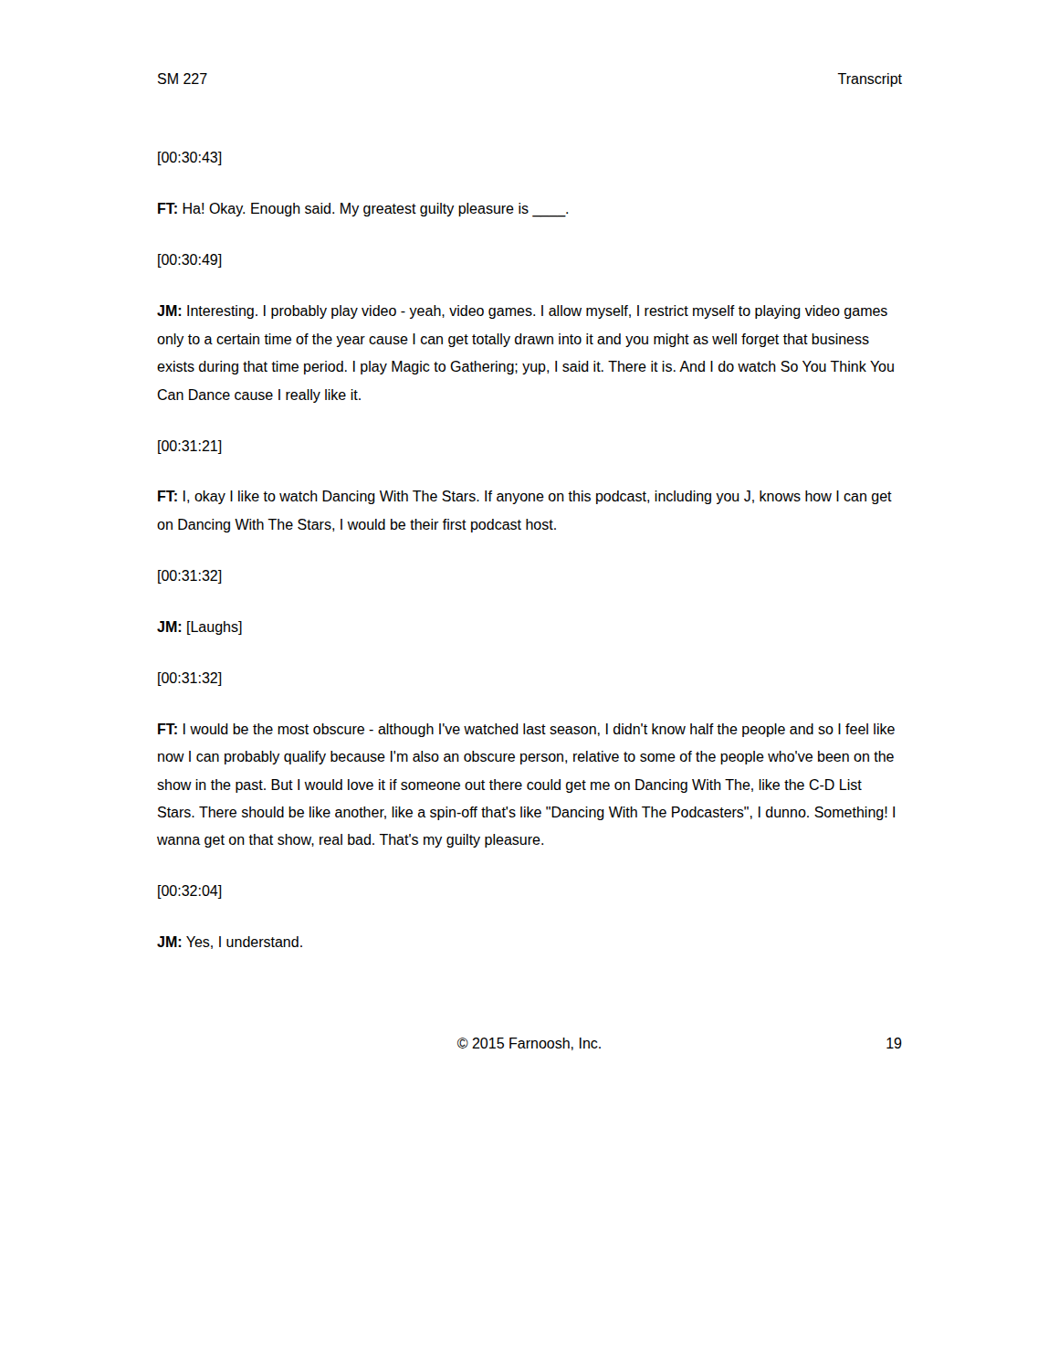SM 227 Transcript
[00:30:43]
FT: Ha! Okay. Enough said. My greatest guilty pleasure is ____.
[00:30:49]
JM: Interesting. I probably play video - yeah, video games. I allow myself, I restrict myself to playing video games only to a certain time of the year cause I can get totally drawn into it and you might as well forget that business exists during that time period. I play Magic to Gathering; yup, I said it. There it is. And I do watch So You Think You Can Dance cause I really like it.
[00:31:21]
FT: I, okay I like to watch Dancing With The Stars. If anyone on this podcast, including you J, knows how I can get on Dancing With The Stars, I would be their first podcast host.
[00:31:32]
JM: [Laughs]
[00:31:32]
FT: I would be the most obscure - although I've watched last season, I didn't know half the people and so I feel like now I can probably qualify because I'm also an obscure person, relative to some of the people who've been on the show in the past. But I would love it if someone out there could get me on Dancing With The, like the C-D List Stars. There should be like another, like a spin-off that's like "Dancing With The Podcasters", I dunno. Something! I wanna get on that show, real bad. That's my guilty pleasure.
[00:32:04]
JM: Yes, I understand.
© 2015 Farnoosh, Inc. 19